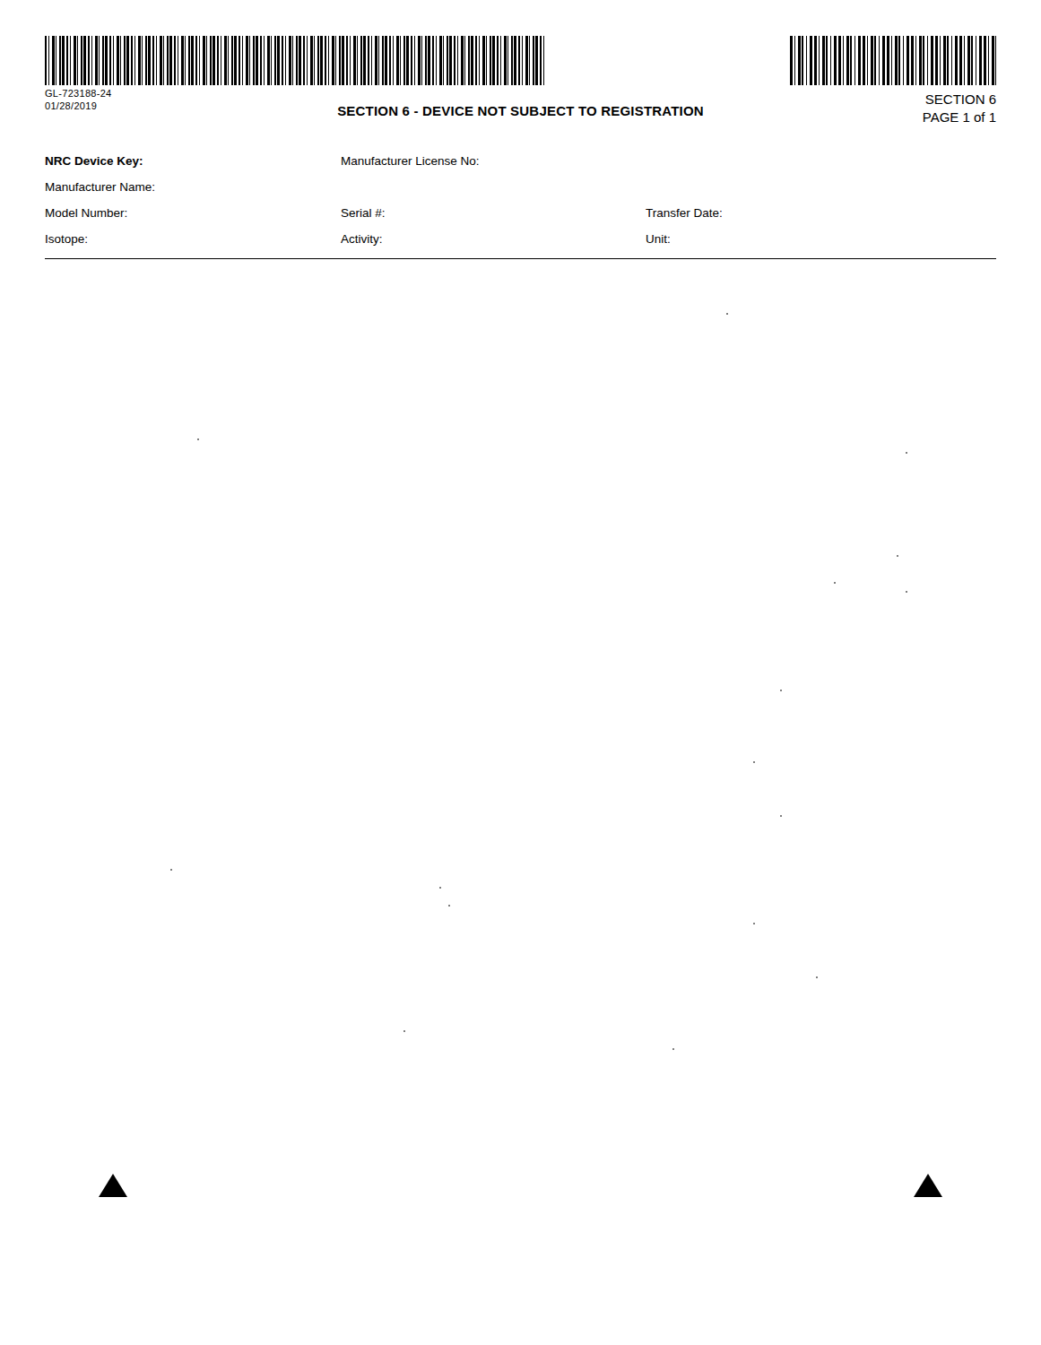GL-723188-24
01/28/2019
SECTION 6 - DEVICE NOT SUBJECT TO REGISTRATION
SECTION 6
PAGE 1 of 1
NRC Device Key:
Manufacturer License No:
Manufacturer Name:
Model Number:
Serial #:
Transfer Date:
Isotope:
Activity:
Unit: